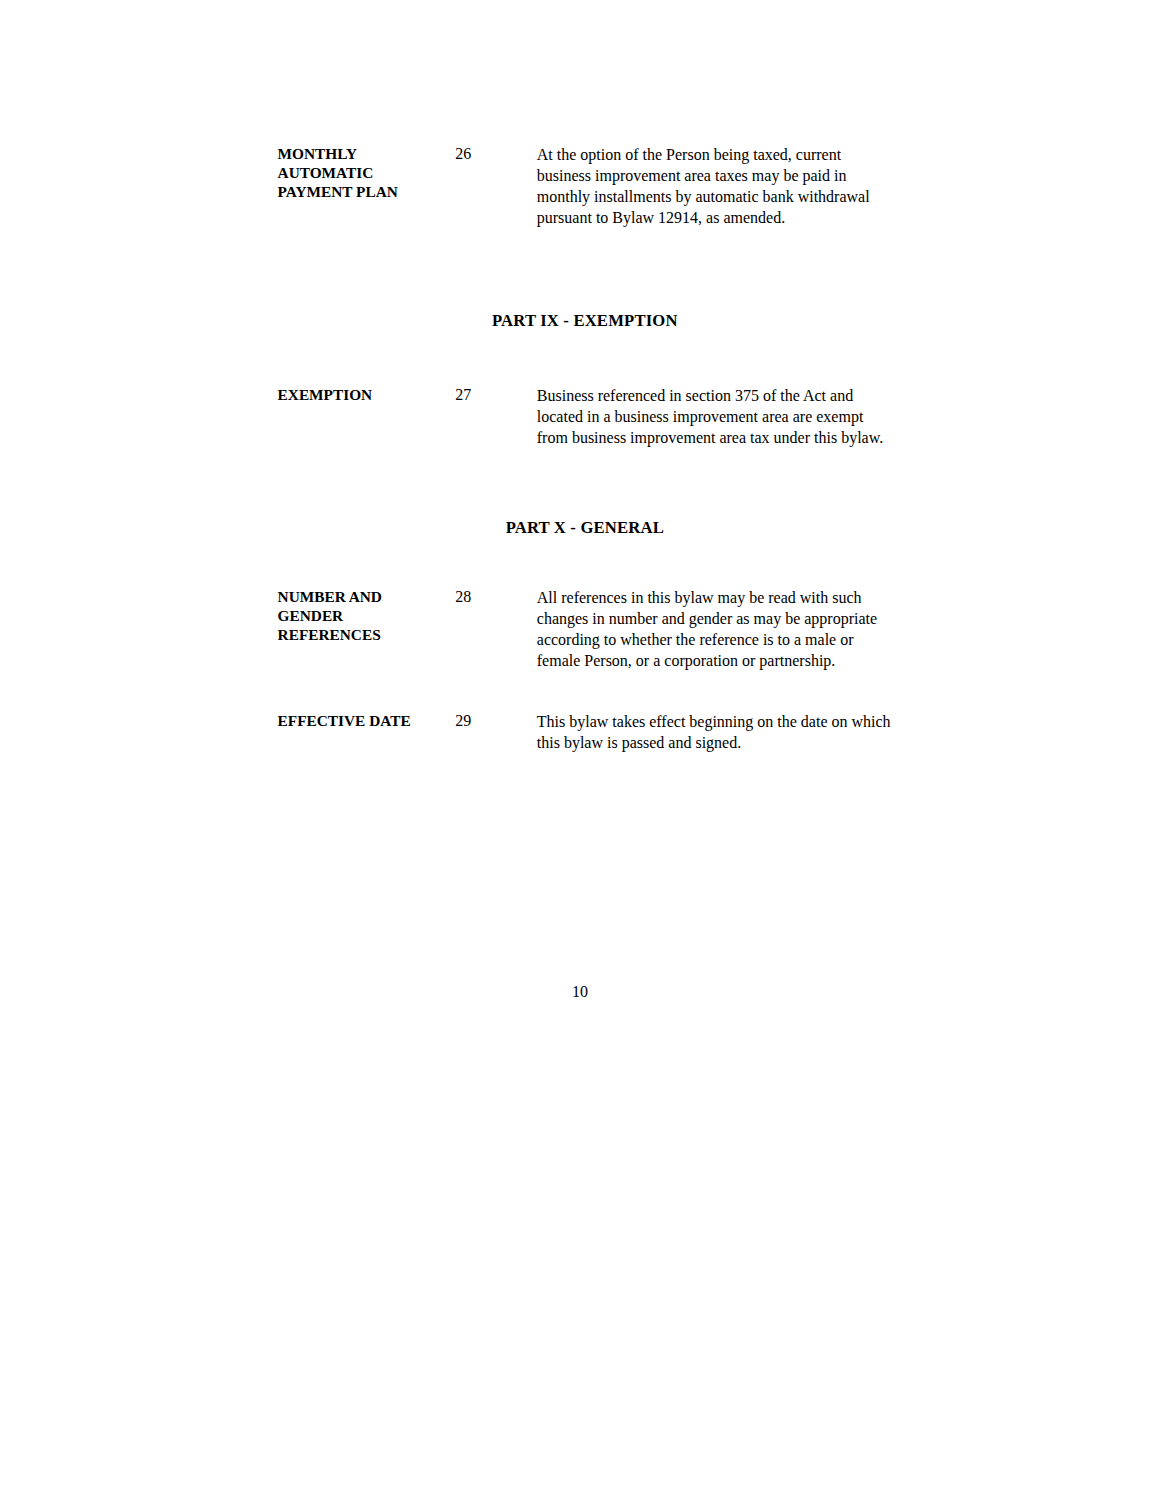MONTHLY
AUTOMATIC
PAYMENT PLAN
26
At the option of the Person being taxed, current business improvement area taxes may be paid in monthly installments by automatic bank withdrawal pursuant to Bylaw 12914, as amended.
PART IX - EXEMPTION
EXEMPTION
27
Business referenced in section 375 of the Act and located in a business improvement area are exempt from business improvement area tax under this bylaw.
PART X - GENERAL
NUMBER AND
GENDER
REFERENCES
28
All references in this bylaw may be read with such changes in number and gender as may be appropriate according to whether the reference is to a male or female Person, or a corporation or partnership.
EFFECTIVE DATE
29
This bylaw takes effect beginning on the date on which this bylaw is passed and signed.
10